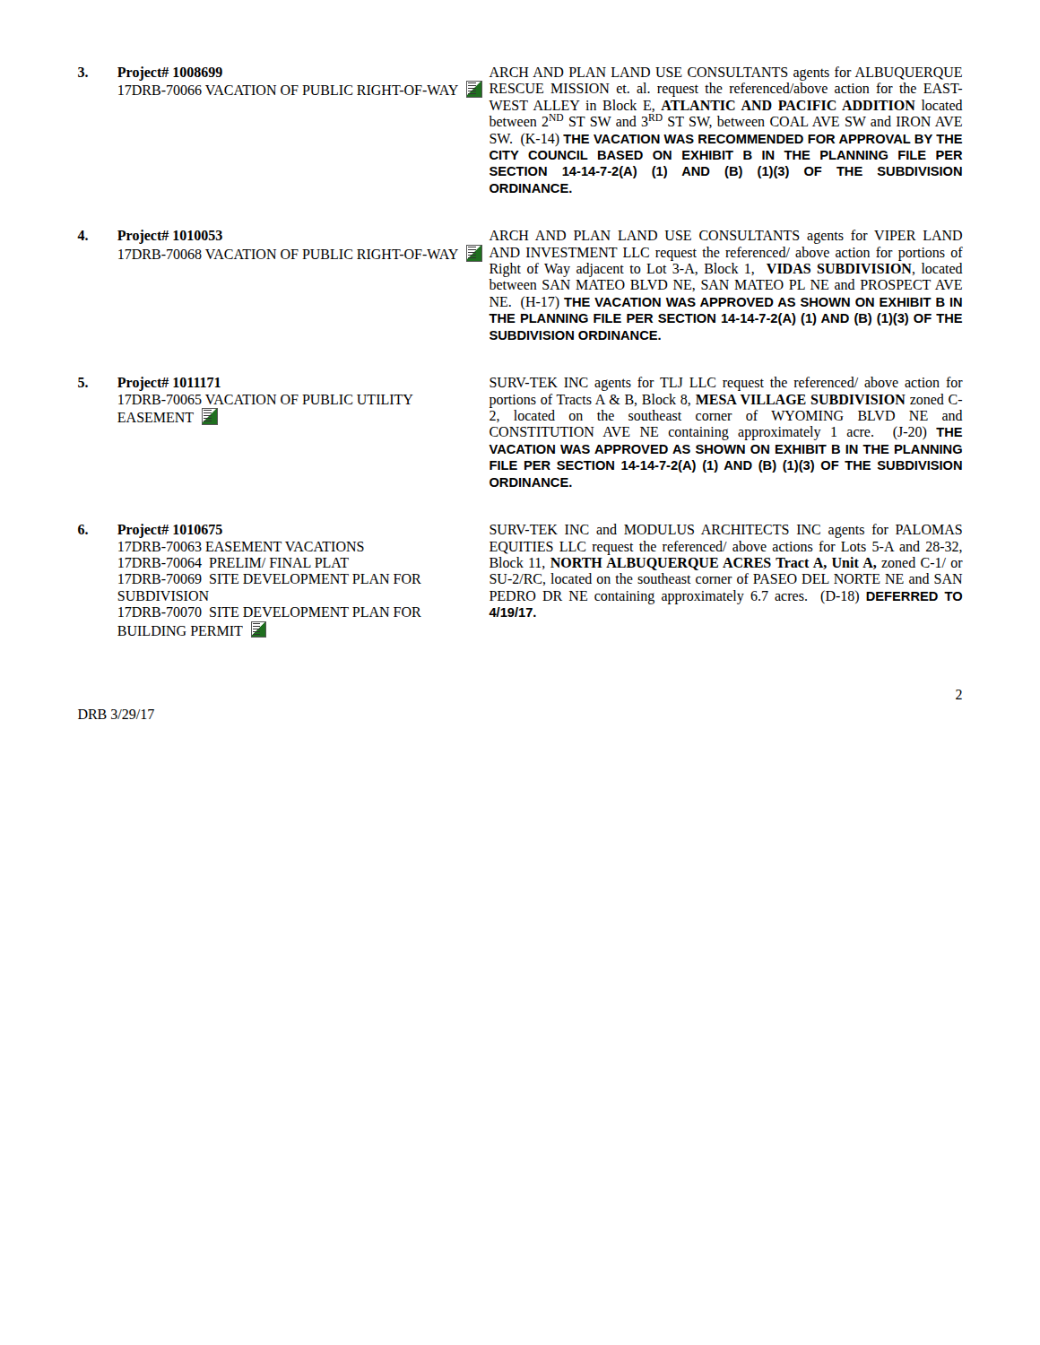| 3. | Project# 1008699 17DRB-70066 VACATION OF PUBLIC RIGHT-OF-WAY | ARCH AND PLAN LAND USE CONSULTANTS agents for ALBUQUERQUE RESCUE MISSION et. al. request the referenced/above action for the EAST-WEST ALLEY in Block E, ATLANTIC AND PACIFIC ADDITION located between 2 ND ST SW and 3 RD ST SW, between COAL AVE SW and IRON AVE SW. (K-14) THE VACATION WAS RECOMMENDED FOR APPROVAL BY THE CITY COUNCIL BASED ON EXHIBIT B IN THE PLANNING FILE PER SECTION 14-14-7-2(A) (1) AND (B) (1)(3) OF THE SUBDIVISION ORDINANCE. |
| 4. | Project# 1010053 17DRB-70068 VACATION OF PUBLIC RIGHT-OF-WAY | ARCH AND PLAN LAND USE CONSULTANTS agents for VIPER LAND AND INVESTMENT LLC request the referenced/ above action for portions of Right of Way adjacent to Lot 3-A, Block 1, VIDAS SUBDIVISION , located between SAN MATEO BLVD NE, SAN MATEO PL NE and PROSPECT AVE NE. (H-17) THE VACATION WAS APPROVED AS SHOWN ON EXHIBIT B IN THE PLANNING FILE PER SECTION 14-14-7-2(A) (1) AND (B) (1)(3) OF THE SUBDIVISION ORDINANCE. |
| 5. | Project# 1011171 17DRB-70065 VACATION OF PUBLIC UTILITY EASEMENT | SURV-TEK INC agents for TLJ LLC request the referenced/ above action for portions of Tracts A & B, Block 8, MESA VILLAGE SUBDIVISION zoned C-2, located on the southeast corner of WYOMING BLVD NE and CONSTITUTION AVE NE containing approximately 1 acre. (J-20) THE VACATION WAS APPROVED AS SHOWN ON EXHIBIT B IN THE PLANNING FILE PER SECTION 14-14-7-2(A) (1) AND (B) (1)(3) OF THE SUBDIVISION ORDINANCE. |
| 6. | Project# 1010675 17DRB-70063 EASEMENT VACATIONS 17DRB-70064 PRELIM/ FINAL PLAT 17DRB-70069 SITE DEVELOPMENT PLAN FOR SUBDIVISION 17DRB-70070 SITE DEVELOPMENT PLAN FOR BUILDING PERMIT | SURV-TEK INC and MODULUS ARCHITECTS INC agents for PALOMAS EQUITIES LLC request the referenced/ above actions for Lots 5-A and 28-32, Block 11, NORTH ALBUQUERQUE ACRES Tract A, Unit A, zoned C-1/ or SU-2/RC, located on the southeast corner of PASEO DEL NORTE NE and SAN PEDRO DR NE containing approximately 6.7 acres. (D-18) DEFERRED TO 4/19/17. |
DRB 3/29/17
2